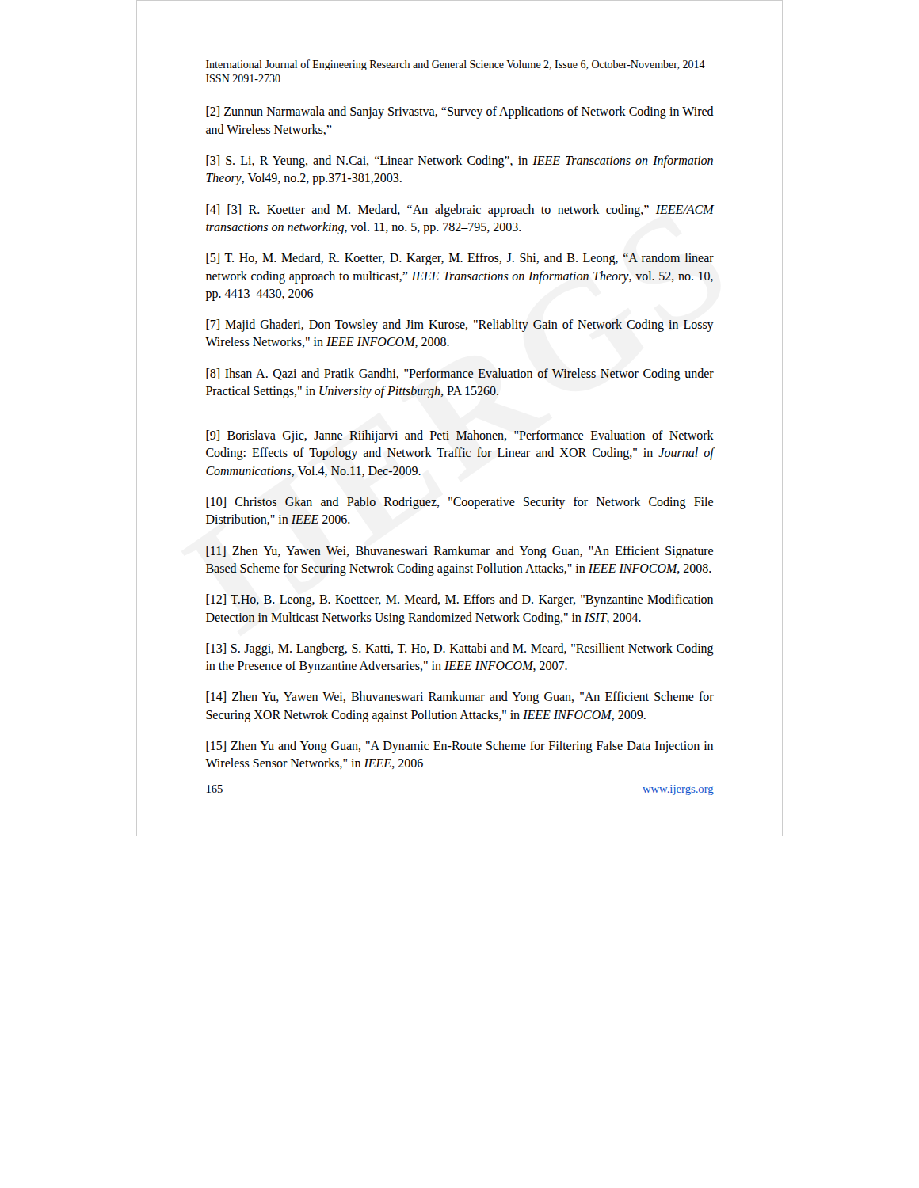IJERGS
International Journal of Engineering Research and General Science Volume 2, Issue 6, October-November, 2014 ISSN 2091-2730
[2] Zunnun Narmawala and Sanjay Srivastva, “Survey of Applications of Network Coding in Wired and Wireless Networks,”
[3] S. Li, R Yeung, and N.Cai, “Linear Network Coding”, in IEEE Transcations on Information Theory, Vol49, no.2, pp.371-381,2003.
[4] [3] R. Koetter and M. Medard, “An algebraic approach to network coding,” IEEE/ACM transactions on networking, vol. 11, no. 5, pp. 782–795, 2003.
[5] T. Ho, M. Medard, R. Koetter, D. Karger, M. Effros, J. Shi, and B. Leong, “A random linear network coding approach to multicast,” IEEE Transactions on Information Theory, vol. 52, no. 10, pp. 4413–4430, 2006
[7] Majid Ghaderi, Don Towsley and Jim Kurose, "Reliablity Gain of Network Coding in Lossy Wireless Networks," in IEEE INFOCOM, 2008.
[8] Ihsan A. Qazi and Pratik Gandhi, "Performance Evaluation of Wireless Networ Coding under Practical Settings," in University of Pittsburgh, PA 15260.
[9] Borislava Gjic, Janne Riihijarvi and Peti Mahonen, "Performance Evaluation of Network Coding: Effects of Topology and Network Traffic for Linear and XOR Coding," in Journal of Communications, Vol.4, No.11, Dec-2009.
[10] Christos Gkan and Pablo Rodriguez, "Cooperative Security for Network Coding File Distribution," in IEEE 2006.
[11] Zhen Yu, Yawen Wei, Bhuvaneswari Ramkumar and Yong Guan, "An Efficient Signature Based Scheme for Securing Netwrok Coding against Pollution Attacks," in IEEE INFOCOM, 2008.
[12] T.Ho, B. Leong, B. Koetteer, M. Meard, M. Effors and D. Karger, "Bynzantine Modification Detection in Multicast Networks Using Randomized Network Coding," in ISIT, 2004.
[13] S. Jaggi, M. Langberg, S. Katti, T. Ho, D. Kattabi and M. Meard, "Resillient Network Coding in the Presence of Bynzantine Adversaries," in IEEE INFOCOM, 2007.
[14] Zhen Yu, Yawen Wei, Bhuvaneswari Ramkumar and Yong Guan, "An Efficient Scheme for Securing XOR Netwrok Coding against Pollution Attacks," in IEEE INFOCOM, 2009.
[15] Zhen Yu and Yong Guan, "A Dynamic En-Route Scheme for Filtering False Data Injection in Wireless Sensor Networks," in IEEE, 2006
165 www.ijergs.org